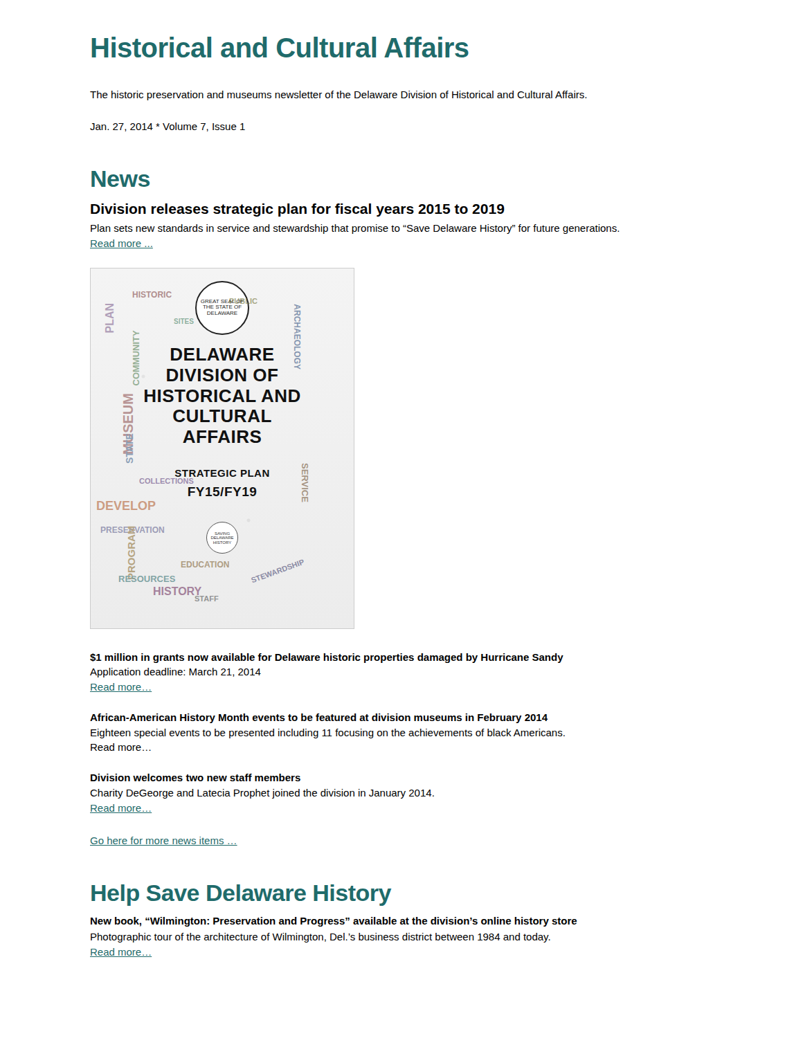Historical and Cultural Affairs
The historic preservation and museums newsletter of the Delaware Division of Historical and Cultural Affairs.
Jan. 27, 2014 * Volume 7, Issue 1
News
Division releases strategic plan for fiscal years 2015 to 2019
Plan sets new standards in service and stewardship that promise to “Save Delaware History” for future generations.
Read more ...
Plan Community Museum State Develop Preservation Program Resources History Staff Public Archaeology Historic Sites Collections Education Stewardship Service
GREAT SEAL OF THE STATE OF DELAWARE
DELAWARE
DIVISION OF
HISTORICAL AND
CULTURAL
AFFAIRS
STRATEGIC PLAN FY15/FY19
SAVING DELAWARE HISTORY
$1 million in grants now available for Delaware historic properties damaged by Hurricane Sandy Application deadline: March 21, 2014
Read more…
African-American History Month events to be featured at division museums in February 2014 Eighteen special events to be presented including 11 focusing on the achievements of black Americans.
Read more…
Division welcomes two new staff members Charity DeGeorge and Latecia Prophet joined the division in January 2014.
Read more…
Go here for more news items …
Help Save Delaware History
New book, “Wilmington: Preservation and Progress” available at the division’s online history store
Photographic tour of the architecture of Wilmington, Del.’s business district between 1984 and today.
Read more…